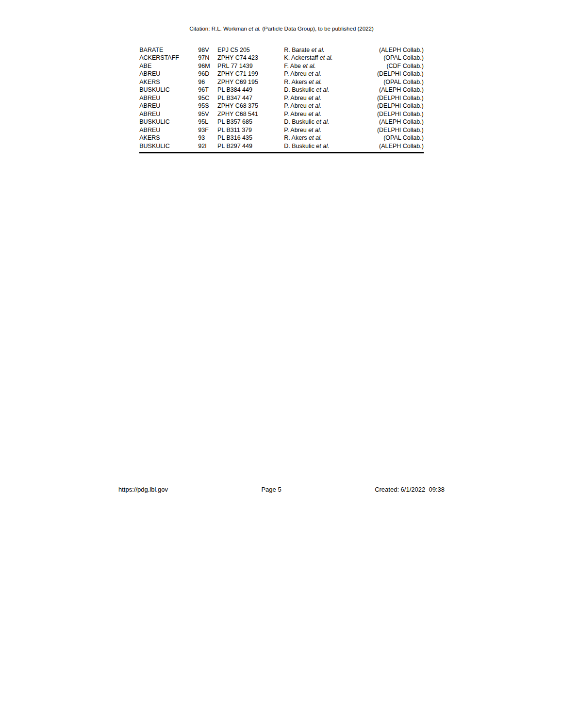Citation: R.L. Workman et al. (Particle Data Group), to be published (2022)
| BARATE | 98V | EPJ C5 205 | R. Barate et al. | (ALEPH Collab.) |
| ACKERSTAFF | 97N | ZPHY C74 423 | K. Ackerstaff et al. | (OPAL Collab.) |
| ABE | 96M | PRL 77 1439 | F. Abe et al. | (CDF Collab.) |
| ABREU | 96D | ZPHY C71 199 | P. Abreu et al. | (DELPHI Collab.) |
| AKERS | 96 | ZPHY C69 195 | R. Akers et al. | (OPAL Collab.) |
| BUSKULIC | 96T | PL B384 449 | D. Buskulic et al. | (ALEPH Collab.) |
| ABREU | 95C | PL B347 447 | P. Abreu et al. | (DELPHI Collab.) |
| ABREU | 95S | ZPHY C68 375 | P. Abreu et al. | (DELPHI Collab.) |
| ABREU | 95V | ZPHY C68 541 | P. Abreu et al. | (DELPHI Collab.) |
| BUSKULIC | 95L | PL B357 685 | D. Buskulic et al. | (ALEPH Collab.) |
| ABREU | 93F | PL B311 379 | P. Abreu et al. | (DELPHI Collab.) |
| AKERS | 93 | PL B316 435 | R. Akers et al. | (OPAL Collab.) |
| BUSKULIC | 92I | PL B297 449 | D. Buskulic et al. | (ALEPH Collab.) |
https://pdg.lbl.gov
Page 5
Created: 6/1/2022 09:38